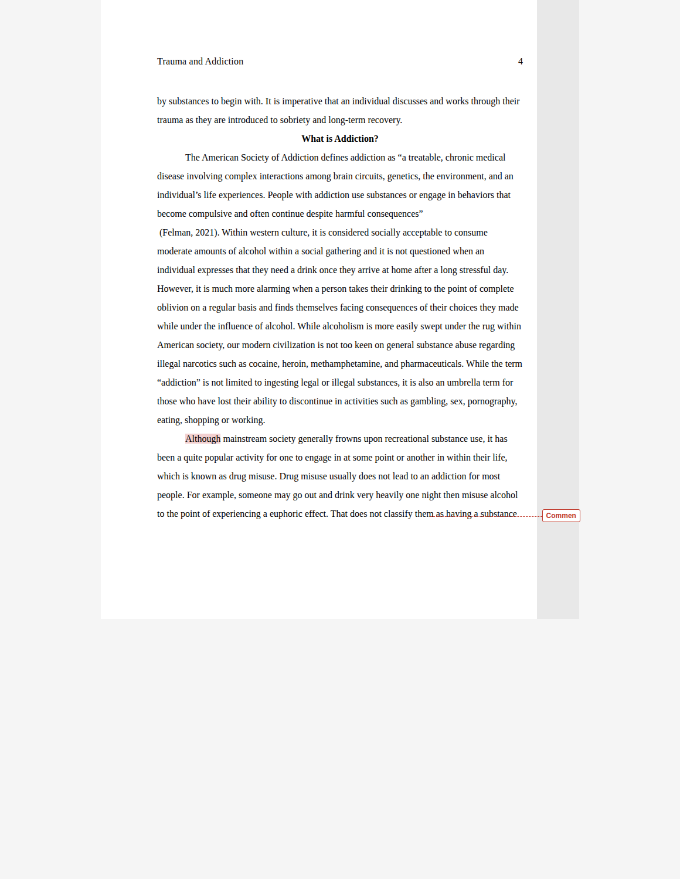Trauma and Addiction 4
by substances to begin with. It is imperative that an individual discusses and works through their trauma as they are introduced to sobriety and long-term recovery.
What is Addiction?
The American Society of Addiction defines addiction as “a treatable, chronic medical disease involving complex interactions among brain circuits, genetics, the environment, and an individual’s life experiences. People with addiction use substances or engage in behaviors that become compulsive and often continue despite harmful consequences”
(Felman, 2021). Within western culture, it is considered socially acceptable to consume moderate amounts of alcohol within a social gathering and it is not questioned when an individual expresses that they need a drink once they arrive at home after a long stressful day. However, it is much more alarming when a person takes their drinking to the point of complete oblivion on a regular basis and finds themselves facing consequences of their choices they made while under the influence of alcohol. While alcoholism is more easily swept under the rug within American society, our modern civilization is not too keen on general substance abuse regarding illegal narcotics such as cocaine, heroin, methamphetamine, and pharmaceuticals. While the term “addiction” is not limited to ingesting legal or illegal substances, it is also an umbrella term for those who have lost their ability to discontinue in activities such as gambling, sex, pornography, eating, shopping or working.
Although mainstream society generally frowns upon recreational substance use, it has been a quite popular activity for one to engage in at some point or another in within their life, which is known as drug misuse. Drug misuse usually does not lead to an addiction for most people. For example, someone may go out and drink very heavily one night then misuse alcohol to the point of experiencing a euphoric effect. That does not classify them as having a substance
Commen